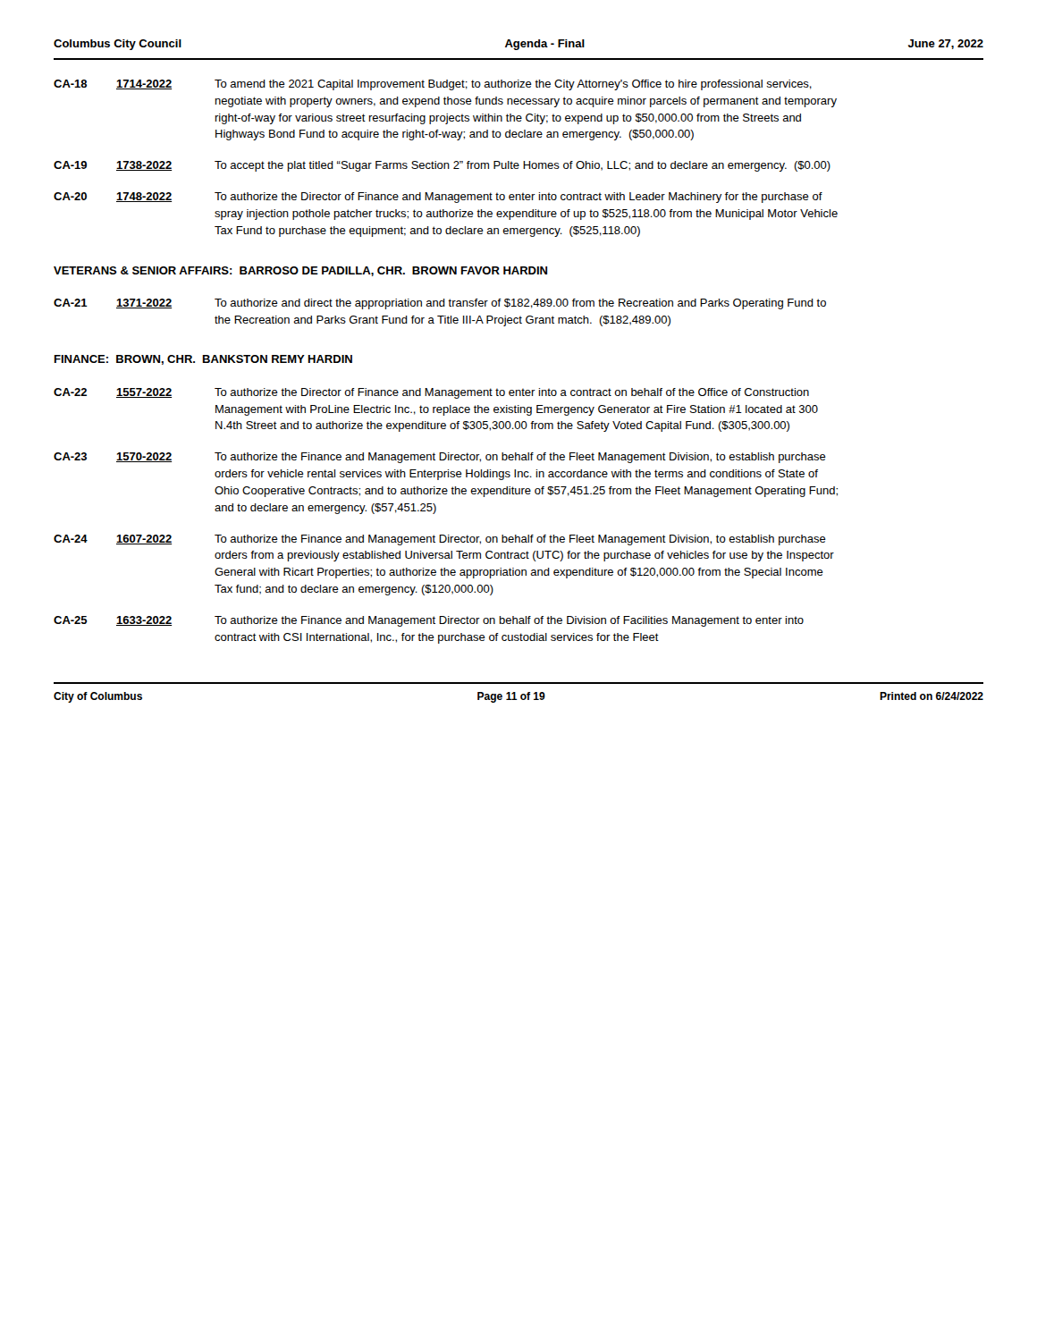Columbus City Council
Agenda - Final
June 27, 2022
CA-18
1714-2022
To amend the 2021 Capital Improvement Budget; to authorize the City Attorney's Office to hire professional services, negotiate with property owners, and expend those funds necessary to acquire minor parcels of permanent and temporary right-of-way for various street resurfacing projects within the City; to expend up to $50,000.00 from the Streets and Highways Bond Fund to acquire the right-of-way; and to declare an emergency. ($50,000.00)
CA-19
1738-2022
To accept the plat titled “Sugar Farms Section 2” from Pulte Homes of Ohio, LLC; and to declare an emergency. ($0.00)
CA-20
1748-2022
To authorize the Director of Finance and Management to enter into contract with Leader Machinery for the purchase of spray injection pothole patcher trucks; to authorize the expenditure of up to $525,118.00 from the Municipal Motor Vehicle Tax Fund to purchase the equipment; and to declare an emergency. ($525,118.00)
VETERANS & SENIOR AFFAIRS: BARROSO DE PADILLA, CHR. BROWN FAVOR HARDIN
CA-21
1371-2022
To authorize and direct the appropriation and transfer of $182,489.00 from the Recreation and Parks Operating Fund to the Recreation and Parks Grant Fund for a Title III-A Project Grant match. ($182,489.00)
FINANCE: BROWN, CHR. BANKSTON REMY HARDIN
CA-22
1557-2022
To authorize the Director of Finance and Management to enter into a contract on behalf of the Office of Construction Management with ProLine Electric Inc., to replace the existing Emergency Generator at Fire Station #1 located at 300 N.4th Street and to authorize the expenditure of $305,300.00 from the Safety Voted Capital Fund. ($305,300.00)
CA-23
1570-2022
To authorize the Finance and Management Director, on behalf of the Fleet Management Division, to establish purchase orders for vehicle rental services with Enterprise Holdings Inc. in accordance with the terms and conditions of State of Ohio Cooperative Contracts; and to authorize the expenditure of $57,451.25 from the Fleet Management Operating Fund; and to declare an emergency. ($57,451.25)
CA-24
1607-2022
To authorize the Finance and Management Director, on behalf of the Fleet Management Division, to establish purchase orders from a previously established Universal Term Contract (UTC) for the purchase of vehicles for use by the Inspector General with Ricart Properties; to authorize the appropriation and expenditure of $120,000.00 from the Special Income Tax fund; and to declare an emergency. ($120,000.00)
CA-25
1633-2022
To authorize the Finance and Management Director on behalf of the Division of Facilities Management to enter into contract with CSI International, Inc., for the purchase of custodial services for the Fleet
City of Columbus
Page 11 of 19
Printed on 6/24/2022